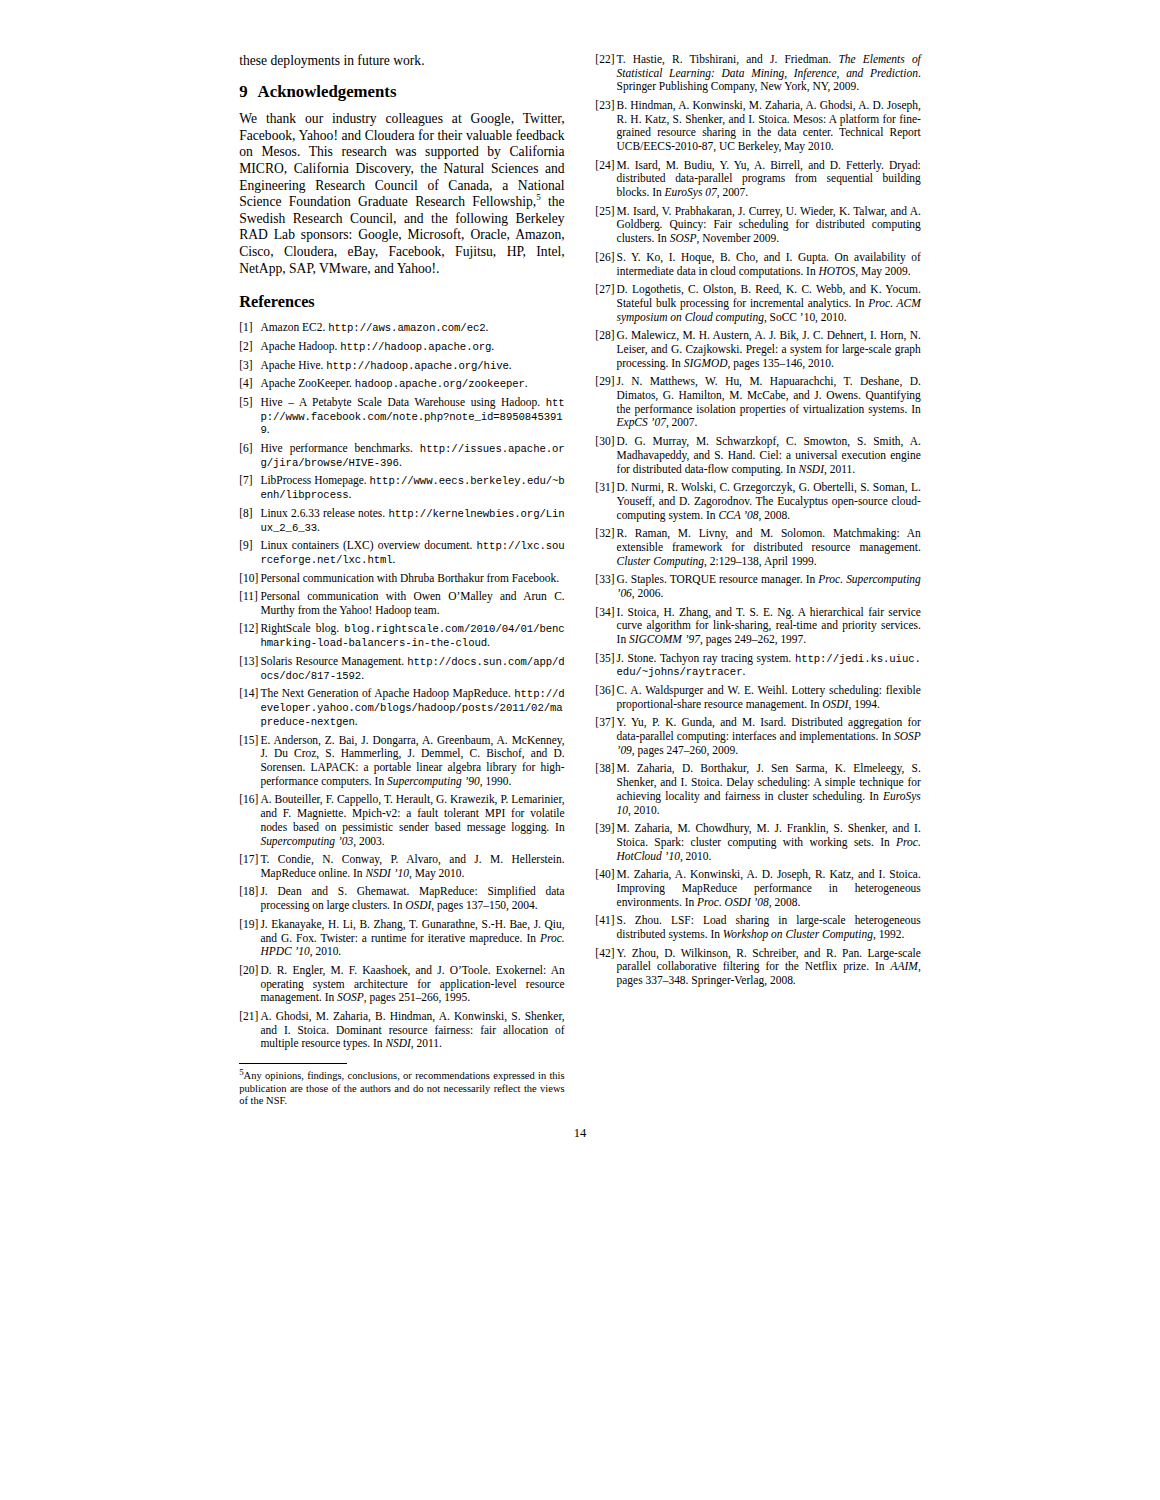these deployments in future work.
9 Acknowledgements
We thank our industry colleagues at Google, Twitter, Facebook, Yahoo! and Cloudera for their valuable feedback on Mesos. This research was supported by California MICRO, California Discovery, the Natural Sciences and Engineering Research Council of Canada, a National Science Foundation Graduate Research Fellowship,5 the Swedish Research Council, and the following Berkeley RAD Lab sponsors: Google, Microsoft, Oracle, Amazon, Cisco, Cloudera, eBay, Facebook, Fujitsu, HP, Intel, NetApp, SAP, VMware, and Yahoo!.
References
[1] Amazon EC2. http://aws.amazon.com/ec2.
[2] Apache Hadoop. http://hadoop.apache.org.
[3] Apache Hive. http://hadoop.apache.org/hive.
[4] Apache ZooKeeper. hadoop.apache.org/zookeeper.
[5] Hive – A Petabyte Scale Data Warehouse using Hadoop. http://www.facebook.com/note.php?note_id=89508453919.
[6] Hive performance benchmarks. http://issues.apache.org/jira/browse/HIVE-396.
[7] LibProcess Homepage. http://www.eecs.berkeley.edu/~benh/libprocess.
[8] Linux 2.6.33 release notes. http://kernelnewbies.org/Linux_2_6_33.
[9] Linux containers (LXC) overview document. http://lxc.sourceforge.net/lxc.html.
[10] Personal communication with Dhruba Borthakur from Facebook.
[11] Personal communication with Owen O’Malley and Arun C. Murthy from the Yahoo! Hadoop team.
[12] RightScale blog. blog.rightscale.com/2010/04/01/benchmarking-load-balancers-in-the-cloud.
[13] Solaris Resource Management. http://docs.sun.com/app/docs/doc/817-1592.
[14] The Next Generation of Apache Hadoop MapReduce. http://developer.yahoo.com/blogs/hadoop/posts/2011/02/mapreduce-nextgen.
[15] E. Anderson, Z. Bai, J. Dongarra, A. Greenbaum, A. McKenney, J. Du Croz, S. Hammerling, J. Demmel, C. Bischof, and D. Sorensen. LAPACK: a portable linear algebra library for high-performance computers. In Supercomputing ’90, 1990.
[16] A. Bouteiller, F. Cappello, T. Herault, G. Krawezik, P. Lemarinier, and F. Magniette. Mpich-v2: a fault tolerant MPI for volatile nodes based on pessimistic sender based message logging. In Supercomputing ’03, 2003.
[17] T. Condie, N. Conway, P. Alvaro, and J. M. Hellerstein. MapReduce online. In NSDI ’10, May 2010.
[18] J. Dean and S. Ghemawat. MapReduce: Simplified data processing on large clusters. In OSDI, pages 137–150, 2004.
[19] J. Ekanayake, H. Li, B. Zhang, T. Gunarathne, S.-H. Bae, J. Qiu, and G. Fox. Twister: a runtime for iterative mapreduce. In Proc. HPDC ’10, 2010.
[20] D. R. Engler, M. F. Kaashoek, and J. O’Toole. Exokernel: An operating system architecture for application-level resource management. In SOSP, pages 251–266, 1995.
[21] A. Ghodsi, M. Zaharia, B. Hindman, A. Konwinski, S. Shenker, and I. Stoica. Dominant resource fairness: fair allocation of multiple resource types. In NSDI, 2011.
5Any opinions, findings, conclusions, or recommendations expressed in this publication are those of the authors and do not necessarily reflect the views of the NSF.
[22] T. Hastie, R. Tibshirani, and J. Friedman. The Elements of Statistical Learning: Data Mining, Inference, and Prediction. Springer Publishing Company, New York, NY, 2009.
[23] B. Hindman, A. Konwinski, M. Zaharia, A. Ghodsi, A. D. Joseph, R. H. Katz, S. Shenker, and I. Stoica. Mesos: A platform for fine-grained resource sharing in the data center. Technical Report UCB/EECS-2010-87, UC Berkeley, May 2010.
[24] M. Isard, M. Budiu, Y. Yu, A. Birrell, and D. Fetterly. Dryad: distributed data-parallel programs from sequential building blocks. In EuroSys 07, 2007.
[25] M. Isard, V. Prabhakaran, J. Currey, U. Wieder, K. Talwar, and A. Goldberg. Quincy: Fair scheduling for distributed computing clusters. In SOSP, November 2009.
[26] S. Y. Ko, I. Hoque, B. Cho, and I. Gupta. On availability of intermediate data in cloud computations. In HOTOS, May 2009.
[27] D. Logothetis, C. Olston, B. Reed, K. C. Webb, and K. Yocum. Stateful bulk processing for incremental analytics. In Proc. ACM symposium on Cloud computing, SoCC ’10, 2010.
[28] G. Malewicz, M. H. Austern, A. J. Bik, J. C. Dehnert, I. Horn, N. Leiser, and G. Czajkowski. Pregel: a system for large-scale graph processing. In SIGMOD, pages 135–146, 2010.
[29] J. N. Matthews, W. Hu, M. Hapuarachchi, T. Deshane, D. Dimatos, G. Hamilton, M. McCabe, and J. Owens. Quantifying the performance isolation properties of virtualization systems. In ExpCS ’07, 2007.
[30] D. G. Murray, M. Schwarzkopf, C. Smowton, S. Smith, A. Madhavapeddy, and S. Hand. Ciel: a universal execution engine for distributed data-flow computing. In NSDI, 2011.
[31] D. Nurmi, R. Wolski, C. Grzegorczyk, G. Obertelli, S. Soman, L. Youseff, and D. Zagorodnov. The Eucalyptus open-source cloud-computing system. In CCA ’08, 2008.
[32] R. Raman, M. Livny, and M. Solomon. Matchmaking: An extensible framework for distributed resource management. Cluster Computing, 2:129–138, April 1999.
[33] G. Staples. TORQUE resource manager. In Proc. Supercomputing ’06, 2006.
[34] I. Stoica, H. Zhang, and T. S. E. Ng. A hierarchical fair service curve algorithm for link-sharing, real-time and priority services. In SIGCOMM ’97, pages 249–262, 1997.
[35] J. Stone. Tachyon ray tracing system. http://jedi.ks.uiuc.edu/~johns/raytracer.
[36] C. A. Waldspurger and W. E. Weihl. Lottery scheduling: flexible proportional-share resource management. In OSDI, 1994.
[37] Y. Yu, P. K. Gunda, and M. Isard. Distributed aggregation for data-parallel computing: interfaces and implementations. In SOSP ’09, pages 247–260, 2009.
[38] M. Zaharia, D. Borthakur, J. Sen Sarma, K. Elmeleegy, S. Shenker, and I. Stoica. Delay scheduling: A simple technique for achieving locality and fairness in cluster scheduling. In EuroSys 10, 2010.
[39] M. Zaharia, M. Chowdhury, M. J. Franklin, S. Shenker, and I. Stoica. Spark: cluster computing with working sets. In Proc. HotCloud ’10, 2010.
[40] M. Zaharia, A. Konwinski, A. D. Joseph, R. Katz, and I. Stoica. Improving MapReduce performance in heterogeneous environments. In Proc. OSDI ’08, 2008.
[41] S. Zhou. LSF: Load sharing in large-scale heterogeneous distributed systems. In Workshop on Cluster Computing, 1992.
[42] Y. Zhou, D. Wilkinson, R. Schreiber, and R. Pan. Large-scale parallel collaborative filtering for the Netflix prize. In AAIM, pages 337–348. Springer-Verlag, 2008.
14